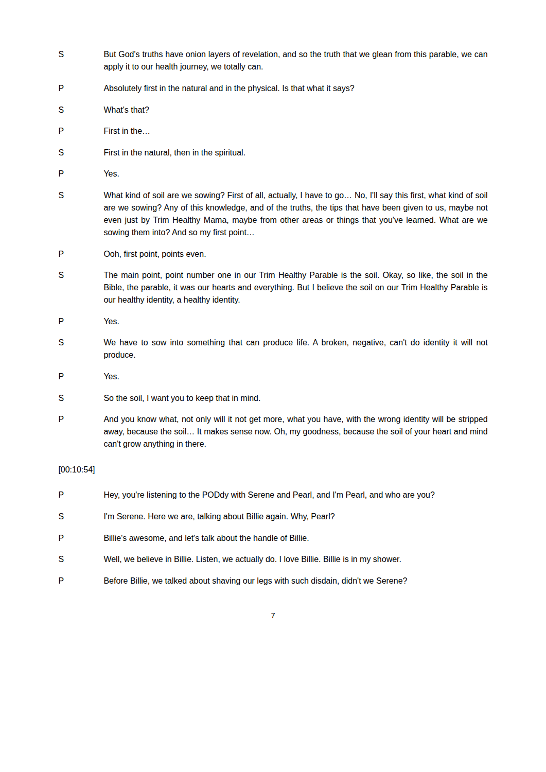S
But God's truths have onion layers of revelation, and so the truth that we glean from this parable, we can apply it to our health journey, we totally can.
P
Absolutely first in the natural and in the physical. Is that what it says?
S
What's that?
P
First in the…
S
First in the natural, then in the spiritual.
P
Yes.
S
What kind of soil are we sowing? First of all, actually, I have to go… No, I'll say this first, what kind of soil are we sowing? Any of this knowledge, and of the truths, the tips that have been given to us, maybe not even just by Trim Healthy Mama, maybe from other areas or things that you've learned. What are we sowing them into? And so my first point…
P
Ooh, first point, points even.
S
The main point, point number one in our Trim Healthy Parable is the soil. Okay, so like, the soil in the Bible, the parable, it was our hearts and everything. But I believe the soil on our Trim Healthy Parable is our healthy identity, a healthy identity.
P
Yes.
S
We have to sow into something that can produce life. A broken, negative, can't do identity it will not produce.
P
Yes.
S
So the soil, I want you to keep that in mind.
P
And you know what, not only will it not get more, what you have, with the wrong identity will be stripped away, because the soil… It makes sense now. Oh, my goodness, because the soil of your heart and mind can't grow anything in there.
[00:10:54]
P
Hey, you're listening to the PODdy with Serene and Pearl, and I'm Pearl, and who are you?
S
I'm Serene. Here we are, talking about Billie again. Why, Pearl?
P
Billie's awesome, and let's talk about the handle of Billie.
S
Well, we believe in Billie. Listen, we actually do. I love Billie. Billie is in my shower.
P
Before Billie, we talked about shaving our legs with such disdain, didn't we Serene?
7